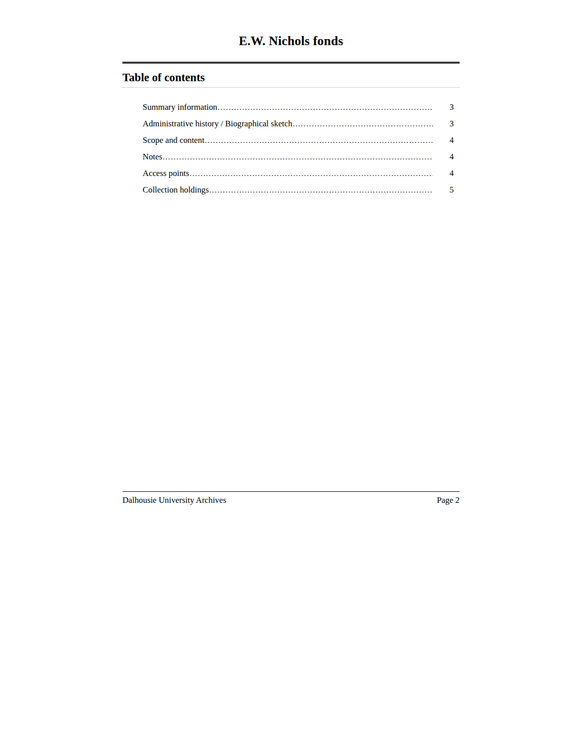E.W. Nichols fonds
Table of contents
Summary information ........................................................................................................................... 3
Administrative history / Biographical sketch ............................................................................................... 3
Scope and content ............................................................................................................................. 4
Notes ................................................................................................................................................. 4
Access points ..................................................................................................................................... 4
Collection holdings ........................................................................................................................... 5
Dalhousie University Archives Page 2